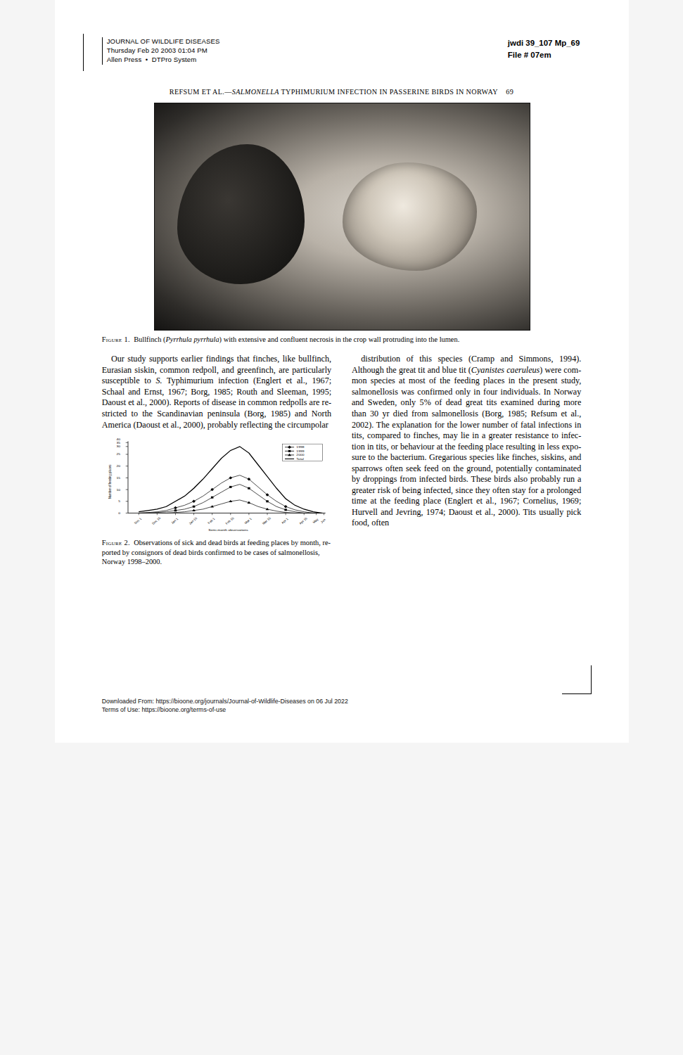JOURNAL OF WILDLIFE DISEASES
Thursday Feb 20 2003 01:04 PM
Allen Press • DTPro System
jwdi 39_107 Mp_69
File # 07em
REFSUM ET AL.—SALMONELLA TYPHIMURIUM INFECTION IN PASSERINE BIRDS IN NORWAY 69
Figure 1. Bullfinch (Pyrrhula pyrrhula) with extensive and confluent necrosis in the crop wall protruding into the lumen.
Our study supports earlier findings that finches, like bullfinch, Eurasian siskin, common redpoll, and greenfinch, are particularly susceptible to S. Typhimurium infection (Englert et al., 1967; Schaal and Ernst, 1967; Borg, 1985; Routh and Sleeman, 1995; Daoust et al., 2000). Reports of disease in common redpolls are restricted to the Scandinavian peninsula (Borg, 1985) and North America (Daoust et al., 2000), probably reflecting the circumpolar
0 5 10 15 20 25 30 35 40 Number of feeding places Dec 1 Dec 15 Jan 1 Jan 15 Feb 1 Feb 15 Mar 1 Mar 15 Apr 1 Apr 15 May Jun Semi-month observations 1998 1999 2000 Total
Figure 2. Observations of sick and dead birds at feeding places by month, reported by consignors of dead birds confirmed to be cases of salmonellosis, Norway 1998–2000.
distribution of this species (Cramp and Simmons, 1994). Although the great tit and blue tit (Cyanistes caeruleus) were common species at most of the feeding places in the present study, salmonellosis was confirmed only in four individuals. In Norway and Sweden, only 5% of dead great tits examined during more than 30 yr died from salmonellosis (Borg, 1985; Refsum et al., 2002). The explanation for the lower number of fatal infections in tits, compared to finches, may lie in a greater resistance to infection in tits, or behaviour at the feeding place resulting in less exposure to the bacterium. Gregarious species like finches, siskins, and sparrows often seek feed on the ground, potentially contaminated by droppings from infected birds. These birds also probably run a greater risk of being infected, since they often stay for a prolonged time at the feeding place (Englert et al., 1967; Cornelius, 1969; Hurvell and Jevring, 1974; Daoust et al., 2000). Tits usually pick food, often
Downloaded From: https://bioone.org/journals/Journal-of-Wildlife-Diseases on 06 Jul 2022
Terms of Use: https://bioone.org/terms-of-use